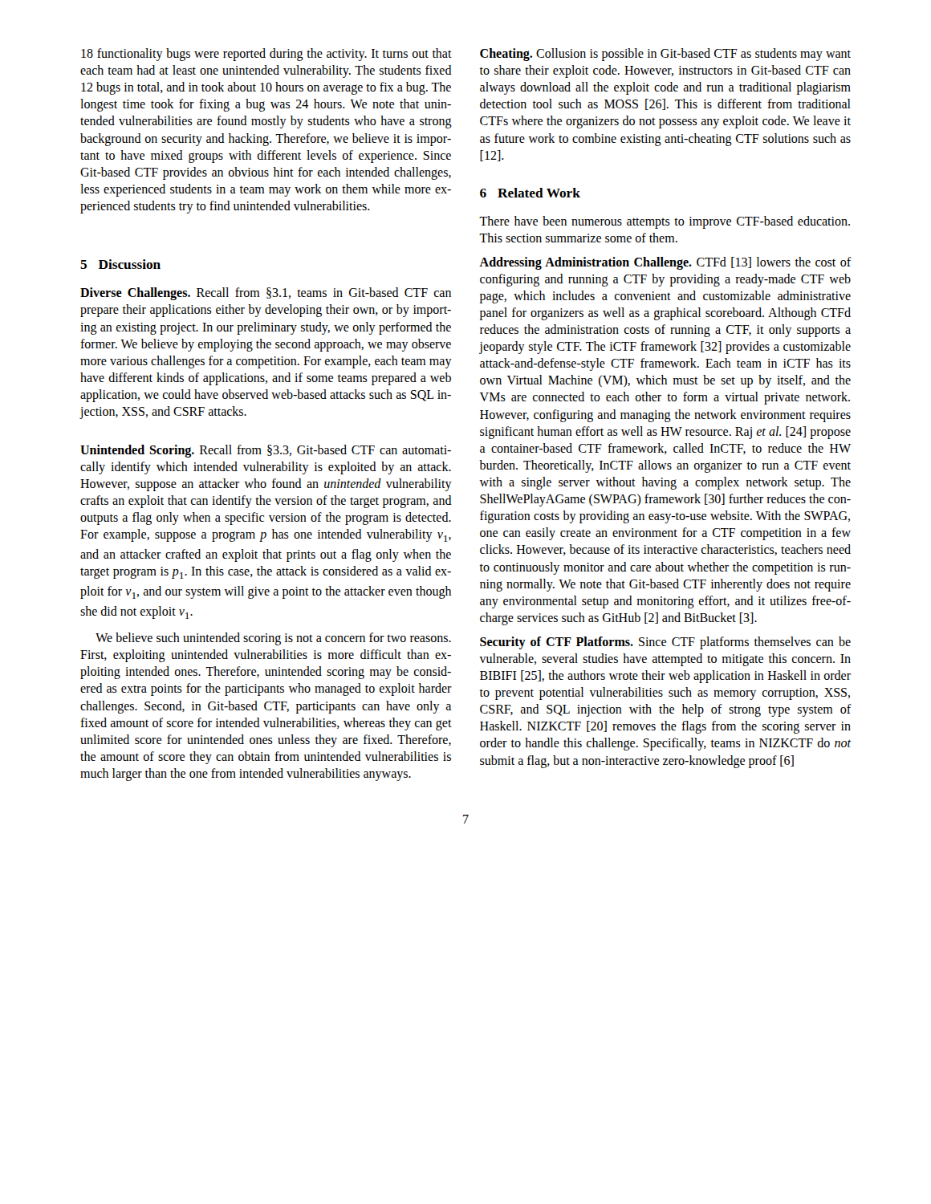18 functionality bugs were reported during the activity. It turns out that each team had at least one unintended vulnerability. The students fixed 12 bugs in total, and in took about 10 hours on average to fix a bug. The longest time took for fixing a bug was 24 hours. We note that unintended vulnerabilities are found mostly by students who have a strong background on security and hacking. Therefore, we believe it is important to have mixed groups with different levels of experience. Since Git-based CTF provides an obvious hint for each intended challenges, less experienced students in a team may work on them while more experienced students try to find unintended vulnerabilities.
5 Discussion
Diverse Challenges. Recall from §3.1, teams in Git-based CTF can prepare their applications either by developing their own, or by importing an existing project. In our preliminary study, we only performed the former. We believe by employing the second approach, we may observe more various challenges for a competition. For example, each team may have different kinds of applications, and if some teams prepared a web application, we could have observed web-based attacks such as SQL injection, XSS, and CSRF attacks.
Unintended Scoring. Recall from §3.3, Git-based CTF can automatically identify which intended vulnerability is exploited by an attack. However, suppose an attacker who found an unintended vulnerability crafts an exploit that can identify the version of the target program, and outputs a flag only when a specific version of the program is detected. For example, suppose a program p has one intended vulnerability v1, and an attacker crafted an exploit that prints out a flag only when the target program is p1. In this case, the attack is considered as a valid exploit for v1, and our system will give a point to the attacker even though she did not exploit v1.
We believe such unintended scoring is not a concern for two reasons. First, exploiting unintended vulnerabilities is more difficult than exploiting intended ones. Therefore, unintended scoring may be considered as extra points for the participants who managed to exploit harder challenges. Second, in Git-based CTF, participants can have only a fixed amount of score for intended vulnerabilities, whereas they can get unlimited score for unintended ones unless they are fixed. Therefore, the amount of score they can obtain from unintended vulnerabilities is much larger than the one from intended vulnerabilities anyways.
Cheating. Collusion is possible in Git-based CTF as students may want to share their exploit code. However, instructors in Git-based CTF can always download all the exploit code and run a traditional plagiarism detection tool such as MOSS [26]. This is different from traditional CTFs where the organizers do not possess any exploit code. We leave it as future work to combine existing anti-cheating CTF solutions such as [12].
6 Related Work
There have been numerous attempts to improve CTF-based education. This section summarize some of them.
Addressing Administration Challenge. CTFd [13] lowers the cost of configuring and running a CTF by providing a ready-made CTF web page, which includes a convenient and customizable administrative panel for organizers as well as a graphical scoreboard. Although CTFd reduces the administration costs of running a CTF, it only supports a jeopardy style CTF. The iCTF framework [32] provides a customizable attack-and-defense-style CTF framework. Each team in iCTF has its own Virtual Machine (VM), which must be set up by itself, and the VMs are connected to each other to form a virtual private network. However, configuring and managing the network environment requires significant human effort as well as HW resource. Raj et al. [24] propose a container-based CTF framework, called InCTF, to reduce the HW burden. Theoretically, InCTF allows an organizer to run a CTF event with a single server without having a complex network setup. The ShellWePlayAGame (SWPAG) framework [30] further reduces the configuration costs by providing an easy-to-use website. With the SWPAG, one can easily create an environment for a CTF competition in a few clicks. However, because of its interactive characteristics, teachers need to continuously monitor and care about whether the competition is running normally. We note that Git-based CTF inherently does not require any environmental setup and monitoring effort, and it utilizes free-of-charge services such as GitHub [2] and BitBucket [3].
Security of CTF Platforms. Since CTF platforms themselves can be vulnerable, several studies have attempted to mitigate this concern. In BIBIFI [25], the authors wrote their web application in Haskell in order to prevent potential vulnerabilities such as memory corruption, XSS, CSRF, and SQL injection with the help of strong type system of Haskell. NIZKCTF [20] removes the flags from the scoring server in order to handle this challenge. Specifically, teams in NIZKCTF do not submit a flag, but a non-interactive zero-knowledge proof [6]
7